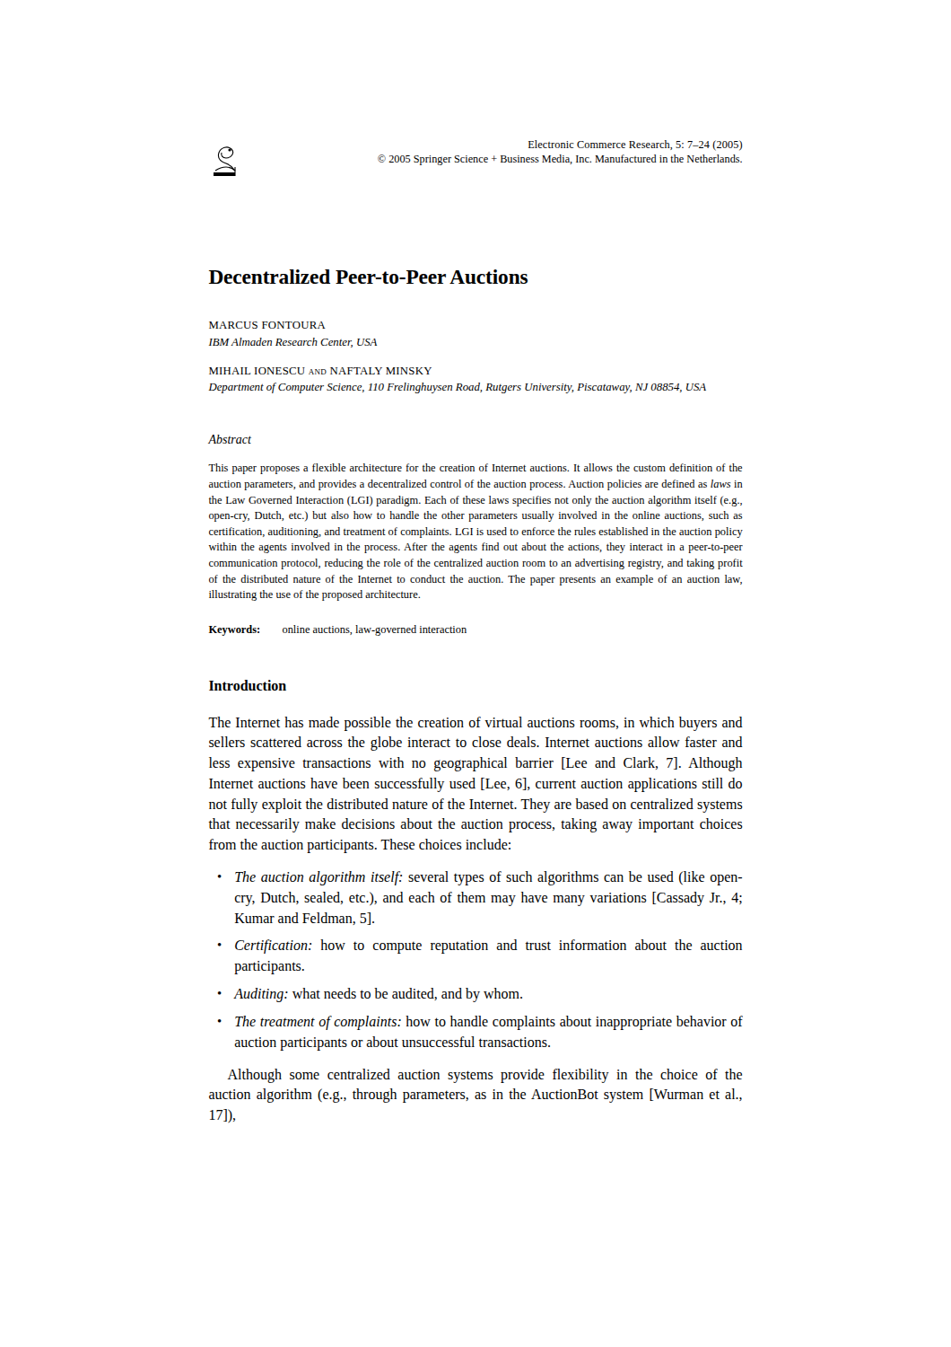Electronic Commerce Research, 5: 7–24 (2005)
© 2005 Springer Science + Business Media, Inc. Manufactured in the Netherlands.
Decentralized Peer-to-Peer Auctions
MARCUS FONTOURA
IBM Almaden Research Center, USA
MIHAIL IONESCU and NAFTALY MINSKY
Department of Computer Science, 110 Frelinghuysen Road, Rutgers University, Piscataway, NJ 08854, USA
Abstract
This paper proposes a flexible architecture for the creation of Internet auctions. It allows the custom definition of the auction parameters, and provides a decentralized control of the auction process. Auction policies are defined as laws in the Law Governed Interaction (LGI) paradigm. Each of these laws specifies not only the auction algorithm itself (e.g., open-cry, Dutch, etc.) but also how to handle the other parameters usually involved in the online auctions, such as certification, auditioning, and treatment of complaints. LGI is used to enforce the rules established in the auction policy within the agents involved in the process. After the agents find out about the actions, they interact in a peer-to-peer communication protocol, reducing the role of the centralized auction room to an advertising registry, and taking profit of the distributed nature of the Internet to conduct the auction. The paper presents an example of an auction law, illustrating the use of the proposed architecture.
Keywords: online auctions, law-governed interaction
Introduction
The Internet has made possible the creation of virtual auctions rooms, in which buyers and sellers scattered across the globe interact to close deals. Internet auctions allow faster and less expensive transactions with no geographical barrier [Lee and Clark, 7]. Although Internet auctions have been successfully used [Lee, 6], current auction applications still do not fully exploit the distributed nature of the Internet. They are based on centralized systems that necessarily make decisions about the auction process, taking away important choices from the auction participants. These choices include:
The auction algorithm itself: several types of such algorithms can be used (like open-cry, Dutch, sealed, etc.), and each of them may have many variations [Cassady Jr., 4; Kumar and Feldman, 5].
Certification: how to compute reputation and trust information about the auction participants.
Auditing: what needs to be audited, and by whom.
The treatment of complaints: how to handle complaints about inappropriate behavior of auction participants or about unsuccessful transactions.
Although some centralized auction systems provide flexibility in the choice of the auction algorithm (e.g., through parameters, as in the AuctionBot system [Wurman et al., 17]),